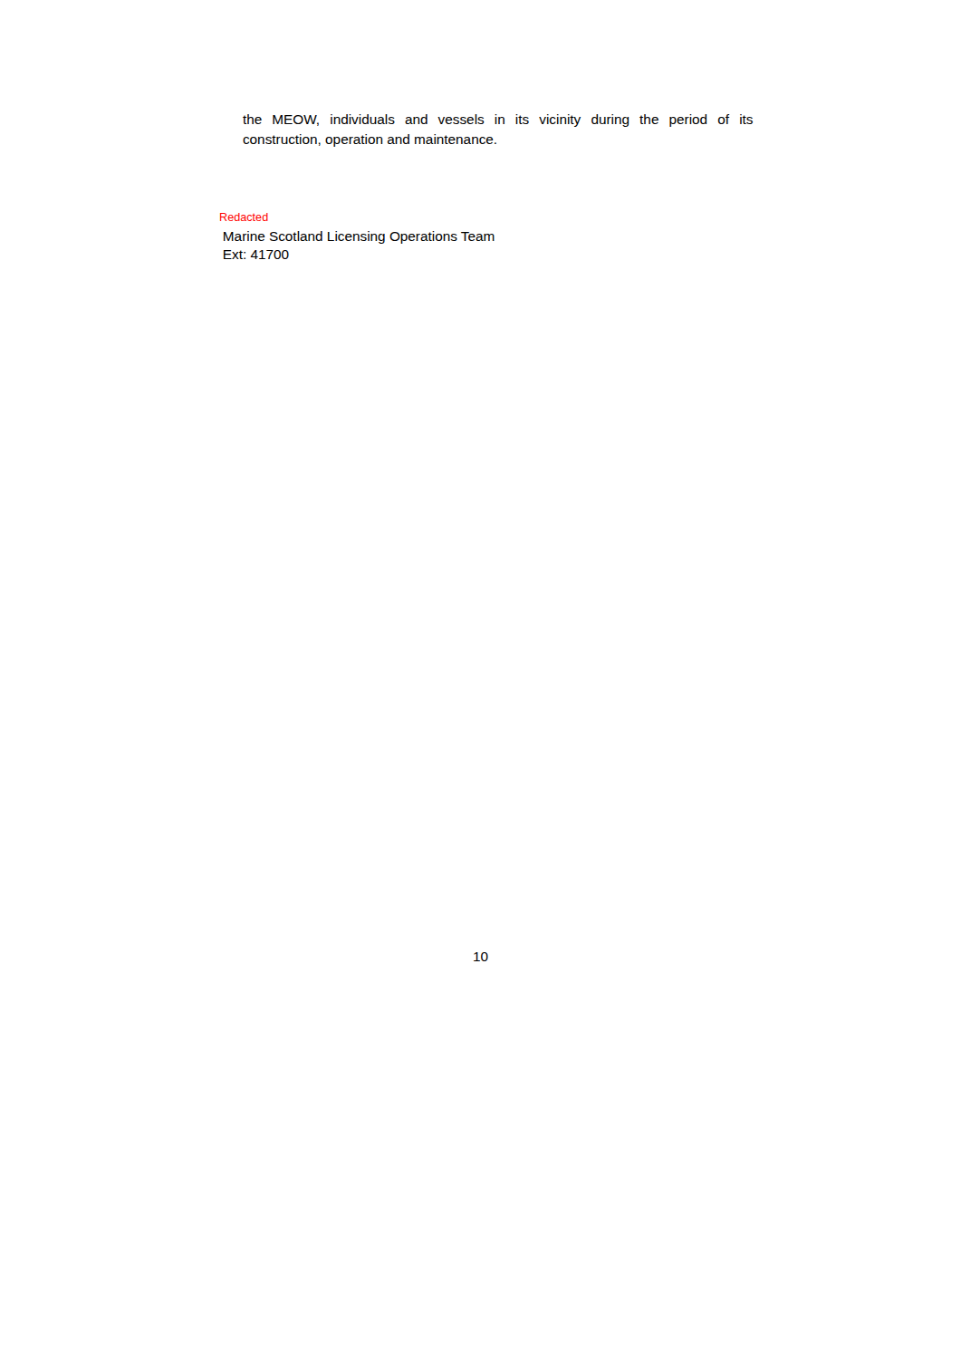the MEOW, individuals and vessels in its vicinity during the period of its construction, operation and maintenance.
Redacted
Marine Scotland Licensing Operations Team
Ext: 41700
10